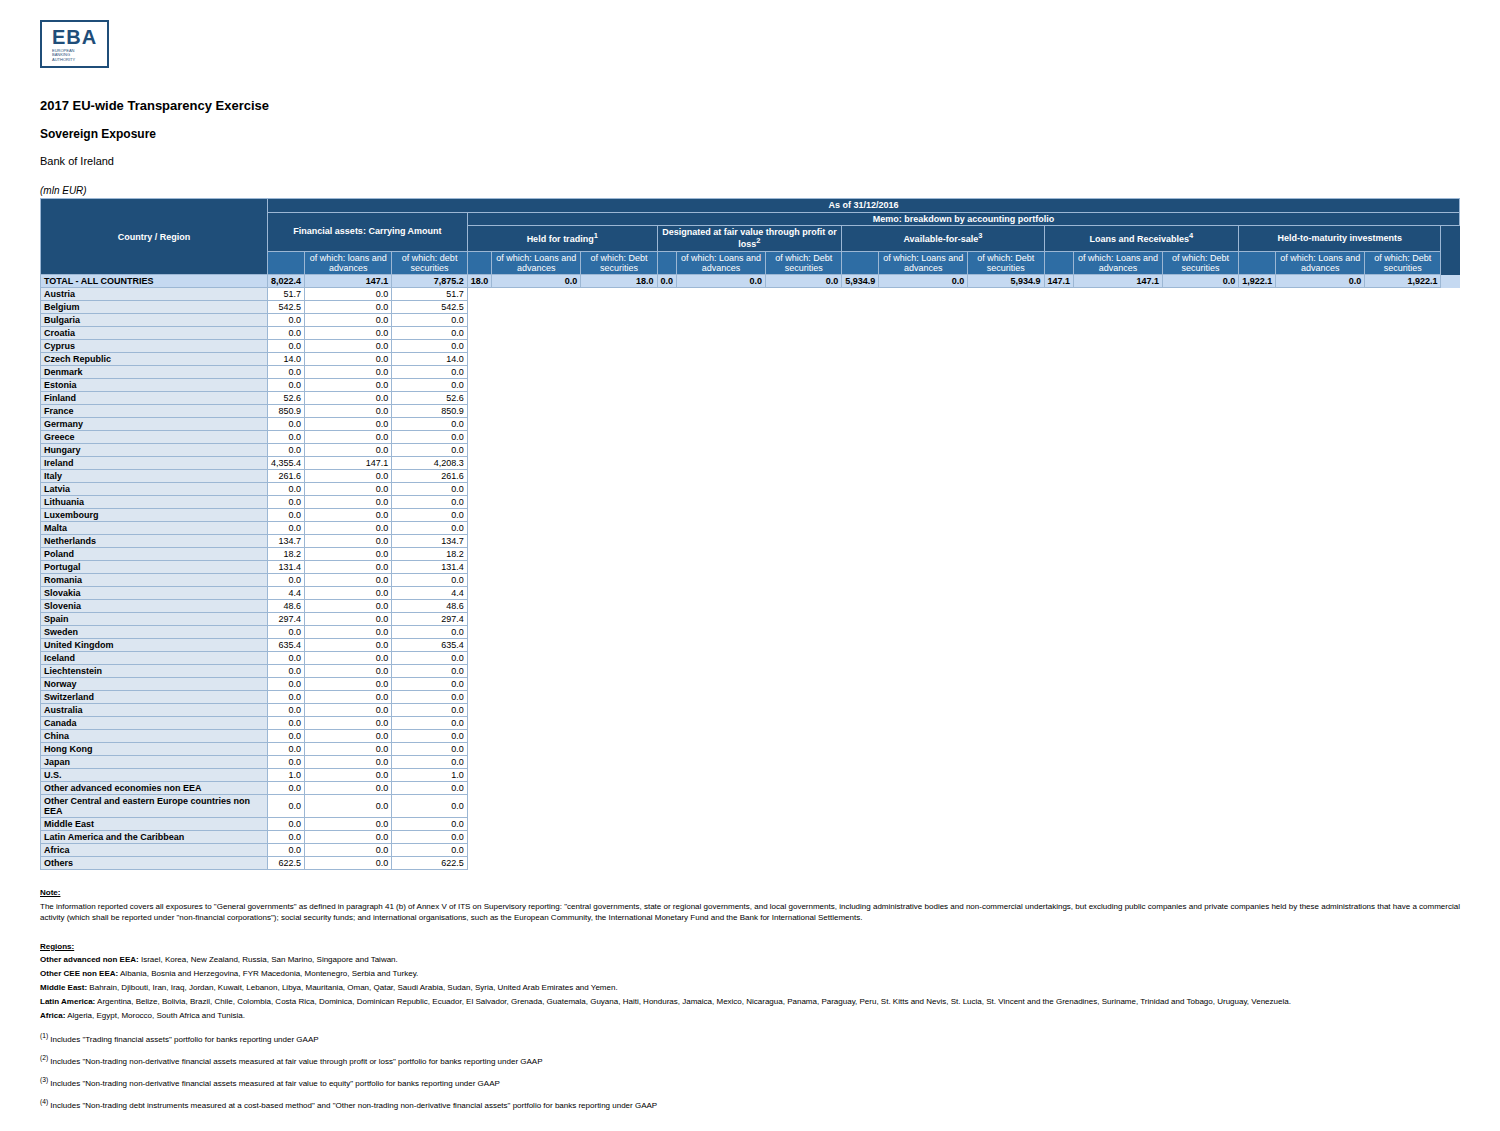EBAEUROPEAN
BANKING
AUTHORITY
2017 EU-wide Transparency Exercise
Sovereign Exposure
Bank of Ireland
(mln EUR)
| Country / Region | As of 31/12/2016 |
| --- | --- |
| Financial assets: Carrying Amount | Memo: breakdown by accounting portfolio |
| Held for trading 1 | Designated at fair value through profit or loss 2 | Available-for-sale 3 | Loans and Receivables 4 | Held-to-maturity investments | |
| | of which: loans and advances | of which: debt securities | | of which: Loans and advances | of which: Debt securities | | of which: Loans and advances | of which: Debt securities | | of which: Loans and advances | of which: Debt securities | | of which: Loans and advances | of which: Debt securities | | of which: Loans and advances | of which: Debt securities | | | |
| TOTAL - ALL COUNTRIES | 8,022.4 | 147.1 | 7,875.2 | 18.0 | 0.0 | 18.0 | 0.0 | 0.0 | 0.0 | 5,934.9 | 0.0 | 5,934.9 | 147.1 | 147.1 | 0.0 | 1,922.1 | 0.0 | 1,922.1 | | | |
| Austria | 51.7 | 0.0 | 51.7 | |
| Belgium | 542.5 | 0.0 | 542.5 | |
| Bulgaria | 0.0 | 0.0 | 0.0 | |
| Croatia | 0.0 | 0.0 | 0.0 | |
| Cyprus | 0.0 | 0.0 | 0.0 | |
| Czech Republic | 14.0 | 0.0 | 14.0 | |
| Denmark | 0.0 | 0.0 | 0.0 | |
| Estonia | 0.0 | 0.0 | 0.0 | |
| Finland | 52.6 | 0.0 | 52.6 | |
| France | 850.9 | 0.0 | 850.9 | |
| Germany | 0.0 | 0.0 | 0.0 | |
| Greece | 0.0 | 0.0 | 0.0 | |
| Hungary | 0.0 | 0.0 | 0.0 | |
| Ireland | 4,355.4 | 147.1 | 4,208.3 | |
| Italy | 261.6 | 0.0 | 261.6 | |
| Latvia | 0.0 | 0.0 | 0.0 | |
| Lithuania | 0.0 | 0.0 | 0.0 | |
| Luxembourg | 0.0 | 0.0 | 0.0 | |
| Malta | 0.0 | 0.0 | 0.0 | |
| Netherlands | 134.7 | 0.0 | 134.7 | |
| Poland | 18.2 | 0.0 | 18.2 | |
| Portugal | 131.4 | 0.0 | 131.4 | |
| Romania | 0.0 | 0.0 | 0.0 | |
| Slovakia | 4.4 | 0.0 | 4.4 | |
| Slovenia | 48.6 | 0.0 | 48.6 | |
| Spain | 297.4 | 0.0 | 297.4 | |
| Sweden | 0.0 | 0.0 | 0.0 | |
| United Kingdom | 635.4 | 0.0 | 635.4 | |
| Iceland | 0.0 | 0.0 | 0.0 | |
| Liechtenstein | 0.0 | 0.0 | 0.0 | |
| Norway | 0.0 | 0.0 | 0.0 | |
| Switzerland | 0.0 | 0.0 | 0.0 | |
| Australia | 0.0 | 0.0 | 0.0 | |
| Canada | 0.0 | 0.0 | 0.0 | |
| China | 0.0 | 0.0 | 0.0 | |
| Hong Kong | 0.0 | 0.0 | 0.0 | |
| Japan | 0.0 | 0.0 | 0.0 | |
| U.S. | 1.0 | 0.0 | 1.0 | |
| Other advanced economies non EEA | 0.0 | 0.0 | 0.0 | |
| Other Central and eastern Europe countries non EEA | 0.0 | 0.0 | 0.0 | |
| Middle East | 0.0 | 0.0 | 0.0 | |
| Latin America and the Caribbean | 0.0 | 0.0 | 0.0 | |
| Africa | 0.0 | 0.0 | 0.0 | |
| Others | 622.5 | 0.0 | 622.5 | |
Note:
The information reported covers all exposures to "General governments" as defined in paragraph 41 (b) of Annex V of ITS on Supervisory reporting: "central governments, state or regional governments, and local governments, including administrative bodies and non-commercial undertakings, but excluding public companies and private companies held by these administrations that have a commercial activity (which shall be reported under "non-financial corporations"); social security funds; and international organisations, such as the European Community, the International Monetary Fund and the Bank for International Settlements.
Regions:
Other advanced non EEA: Israel, Korea, New Zealand, Russia, San Marino, Singapore and Taiwan.
Other CEE non EEA: Albania, Bosnia and Herzegovina, FYR Macedonia, Montenegro, Serbia and Turkey.
Middle East: Bahrain, Djibouti, Iran, Iraq, Jordan, Kuwait, Lebanon, Libya, Mauritania, Oman, Qatar, Saudi Arabia, Sudan, Syria, United Arab Emirates and Yemen.
Latin America: Argentina, Belize, Bolivia, Brazil, Chile, Colombia, Costa Rica, Dominica, Dominican Republic, Ecuador, El Salvador, Grenada, Guatemala, Guyana, Haiti, Honduras, Jamaica, Mexico, Nicaragua, Panama, Paraguay, Peru, St. Kitts and Nevis, St. Lucia, St. Vincent and the Grenadines, Suriname, Trinidad and Tobago, Uruguay, Venezuela.
Africa: Algeria, Egypt, Morocco, South Africa and Tunisia.
(1) Includes "Trading financial assets" portfolio for banks reporting under GAAP
(2) Includes "Non-trading non-derivative financial assets measured at fair value through profit or loss" portfolio for banks reporting under GAAP
(3) Includes "Non-trading non-derivative financial assets measured at fair value to equity" portfolio for banks reporting under GAAP
(4) Includes "Non-trading debt instruments measured at a cost-based method" and "Other non-trading non-derivative financial assets" portfolio for banks reporting under GAAP